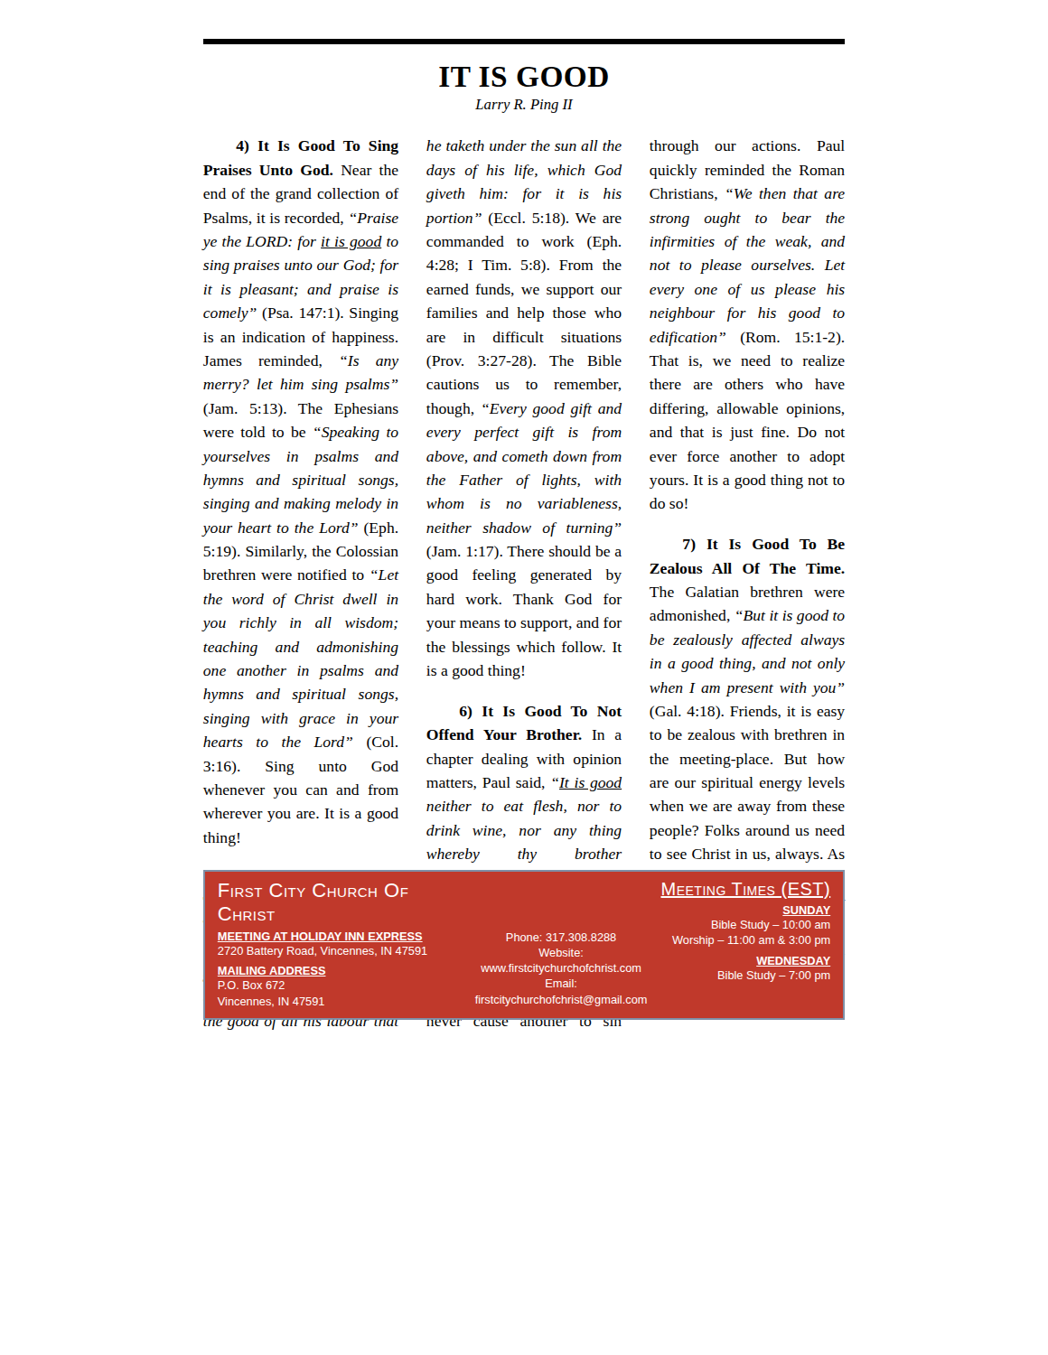IT IS GOOD
Larry R. Ping II
4) It Is Good To Sing Praises Unto God. Near the end of the grand collection of Psalms, it is recorded, “Praise ye the LORD: for it is good to sing praises unto our God; for it is pleasant; and praise is comely” (Psa. 147:1). Singing is an indication of happiness. James reminded, “Is any merry? let him sing psalms” (Jam. 5:13). The Ephesians were told to be “Speaking to yourselves in psalms and hymns and spiritual songs, singing and making melody in your heart to the Lord” (Eph. 5:19). Similarly, the Colossian brethren were notified to “Let the word of Christ dwell in you richly in all wisdom; teaching and admonishing one another in psalms and hymns and spiritual songs, singing with grace in your hearts to the Lord” (Col. 3:16). Sing unto God whenever you can and from wherever you are. It is a good thing!
5) It Is Good To Enjoy The Fruit Of Your Labor. The preacher uttered, “Behold that which I have seen: it is good and comely for one to eat and to drink, and to enjoy the good of all his labour that he taketh under the sun all the days of his life, which God giveth him: for it is his portion” (Eccl. 5:18). We are commanded to work (Eph. 4:28; I Tim. 5:8). From the earned funds, we support our families and help those who are in difficult situations (Prov. 3:27-28). The Bible cautions us to remember, though, “Every good gift and every perfect gift is from above, and cometh down from the Father of lights, with whom is no variableness, neither shadow of turning” (Jam. 1:17). There should be a good feeling generated by hard work. Thank God for your means to support, and for the blessings which follow. It is a good thing!
6) It Is Good To Not Offend Your Brother. In a chapter dealing with opinion matters, Paul said, “It is good neither to eat flesh, nor to drink wine, nor any thing whereby thy brother stumbleth, or is offended, or is made weak” (Rom. 14:21). The idea of “Bible offending” is to cause another, in this case a brother or sister in Christ, to sin. We should never cause another to sin through our actions. Paul quickly reminded the Roman Christians, “We then that are strong ought to bear the infirmities of the weak, and not to please ourselves. Let every one of us please his neighbour for his good to edification” (Rom. 15:1-2). That is, we need to realize there are others who have differing, allowable opinions, and that is just fine. Do not ever force another to adopt yours. It is a good thing not to do so!
7) It Is Good To Be Zealous All Of The Time. The Galatian brethren were admonished, “But it is good to be zealously affected always in a good thing, and not only when I am present with you” (Gal. 4:18). Friends, it is easy to be zealous with brethren in the meeting-place. But how are our spiritual energy levels when we are away from these people? Folks around us need to see Christ in us, always. As Paul said, “I am crucified with Christ: nevertheless I live; yet not I, but Christ liveth in me” (Gal. 2:20). Be excited always. It is a good thing!
First City Church Of Christ
MEETING AT HOLIDAY INN EXPRESS
2720 Battery Road, Vincennes, IN 47591
MAILING ADDRESS
P.O. Box 672
Vincennes, IN 47591
Phone: 317.308.8288
Website: www.firstcitychurchofchrist.com
Email: firstcitychurchofchrist@gmail.com
Meeting Times (EST)
SUNDAY
Bible Study – 10:00 am
Worship – 11:00 am & 3:00 pm
WEDNESDAY
Bible Study – 7:00 pm